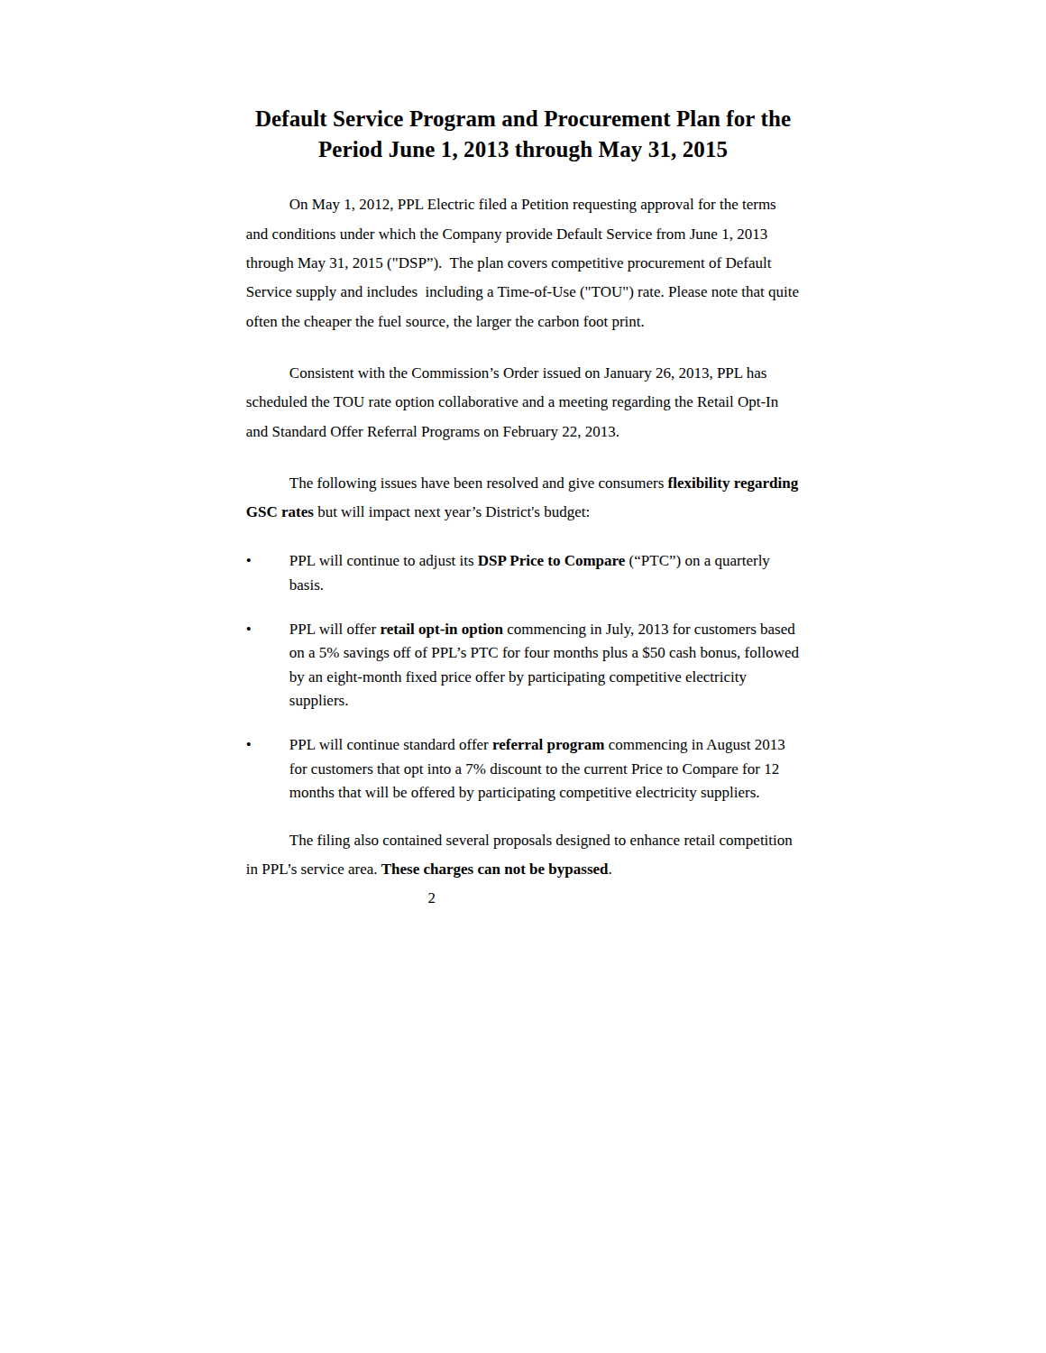Default Service Program and Procurement Plan for the Period June 1, 2013 through May 31, 2015
On May 1, 2012, PPL Electric filed a Petition requesting approval for the terms and conditions under which the Company provide Default Service from June 1, 2013 through May 31, 2015 ("DSP”). The plan covers competitive procurement of Default Service supply and includes including a Time-of-Use ("TOU") rate. Please note that quite often the cheaper the fuel source, the larger the carbon foot print.
Consistent with the Commission’s Order issued on January 26, 2013, PPL has scheduled the TOU rate option collaborative and a meeting regarding the Retail Opt-In and Standard Offer Referral Programs on February 22, 2013.
The following issues have been resolved and give consumers flexibility regarding GSC rates but will impact next year’s District's budget:
•PPL will continue to adjust its DSP Price to Compare (“PTC”) on a quarterly basis.
•PPL will offer retail opt-in option commencing in July, 2013 for customers based on a 5% savings off of PPL’s PTC for four months plus a $50 cash bonus, followed by an eight-month fixed price offer by participating competitive electricity suppliers.
•PPL will continue standard offer referral program commencing in August 2013 for customers that opt into a 7% discount to the current Price to Compare for 12 months that will be offered by participating competitive electricity suppliers.
The filing also contained several proposals designed to enhance retail competition in PPL’s service area. These charges can not be bypassed.2